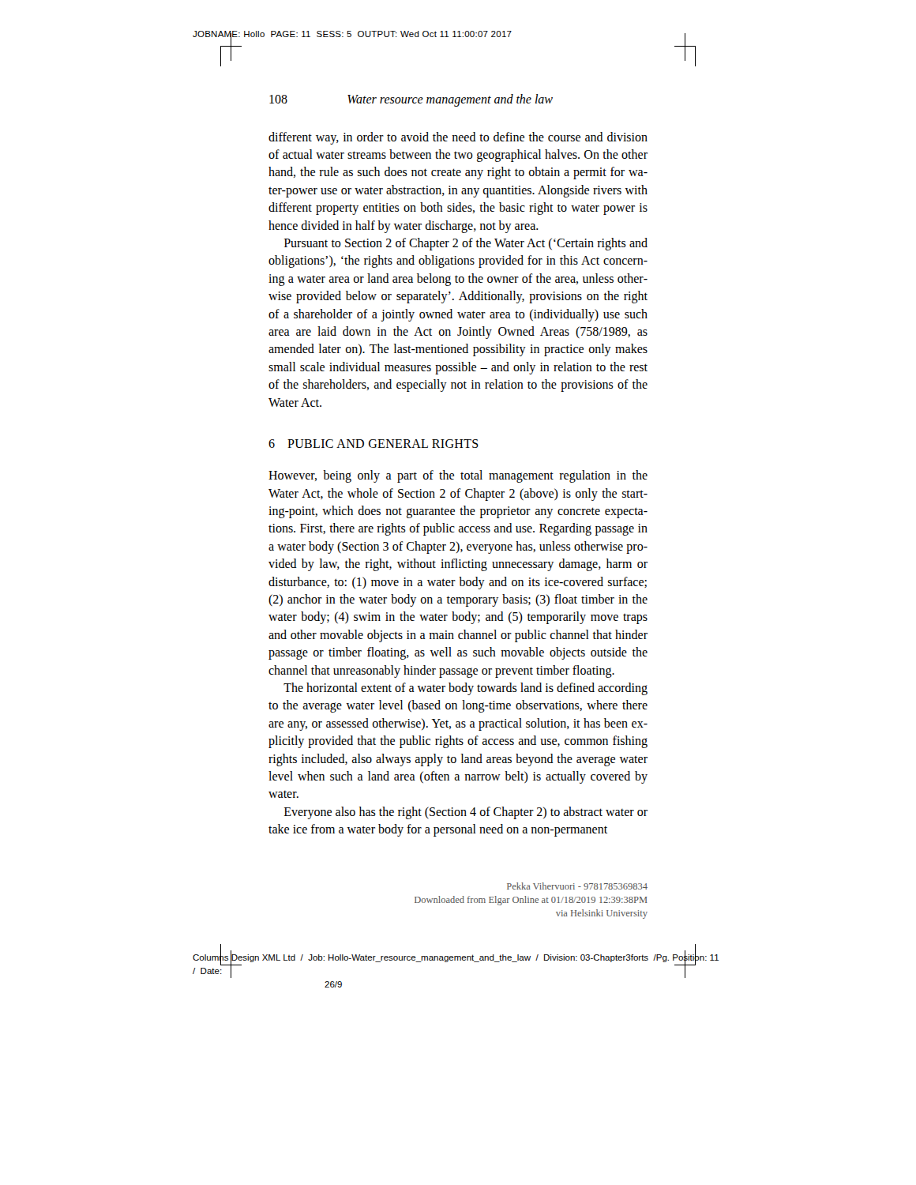JOBNAME: Hollo PAGE: 11 SESS: 5 OUTPUT: Wed Oct 11 11:00:07 2017
108 Water resource management and the law
different way, in order to avoid the need to define the course and division of actual water streams between the two geographical halves. On the other hand, the rule as such does not create any right to obtain a permit for water-power use or water abstraction, in any quantities. Alongside rivers with different property entities on both sides, the basic right to water power is hence divided in half by water discharge, not by area.
Pursuant to Section 2 of Chapter 2 of the Water Act (‘Certain rights and obligations’), ‘the rights and obligations provided for in this Act concerning a water area or land area belong to the owner of the area, unless otherwise provided below or separately’. Additionally, provisions on the right of a shareholder of a jointly owned water area to (individually) use such area are laid down in the Act on Jointly Owned Areas (758/1989, as amended later on). The last-mentioned possibility in practice only makes small scale individual measures possible – and only in relation to the rest of the shareholders, and especially not in relation to the provisions of the Water Act.
6 PUBLIC AND GENERAL RIGHTS
However, being only a part of the total management regulation in the Water Act, the whole of Section 2 of Chapter 2 (above) is only the starting-point, which does not guarantee the proprietor any concrete expectations. First, there are rights of public access and use. Regarding passage in a water body (Section 3 of Chapter 2), everyone has, unless otherwise provided by law, the right, without inflicting unnecessary damage, harm or disturbance, to: (1) move in a water body and on its ice-covered surface; (2) anchor in the water body on a temporary basis; (3) float timber in the water body; (4) swim in the water body; and (5) temporarily move traps and other movable objects in a main channel or public channel that hinder passage or timber floating, as well as such movable objects outside the channel that unreasonably hinder passage or prevent timber floating.
The horizontal extent of a water body towards land is defined according to the average water level (based on long-time observations, where there are any, or assessed otherwise). Yet, as a practical solution, it has been explicitly provided that the public rights of access and use, common fishing rights included, also always apply to land areas beyond the average water level when such a land area (often a narrow belt) is actually covered by water.
Everyone also has the right (Section 4 of Chapter 2) to abstract water or take ice from a water body for a personal need on a non-permanent
Pekka Vihervuori - 9781785369834
Downloaded from Elgar Online at 01/18/2019 12:39:38PM
via Helsinki University
Columns Design XML Ltd / Job: Hollo-Water_resource_management_and_the_law / Division: 03-Chapter3forts /Pg. Position: 11 / Date:
26/9